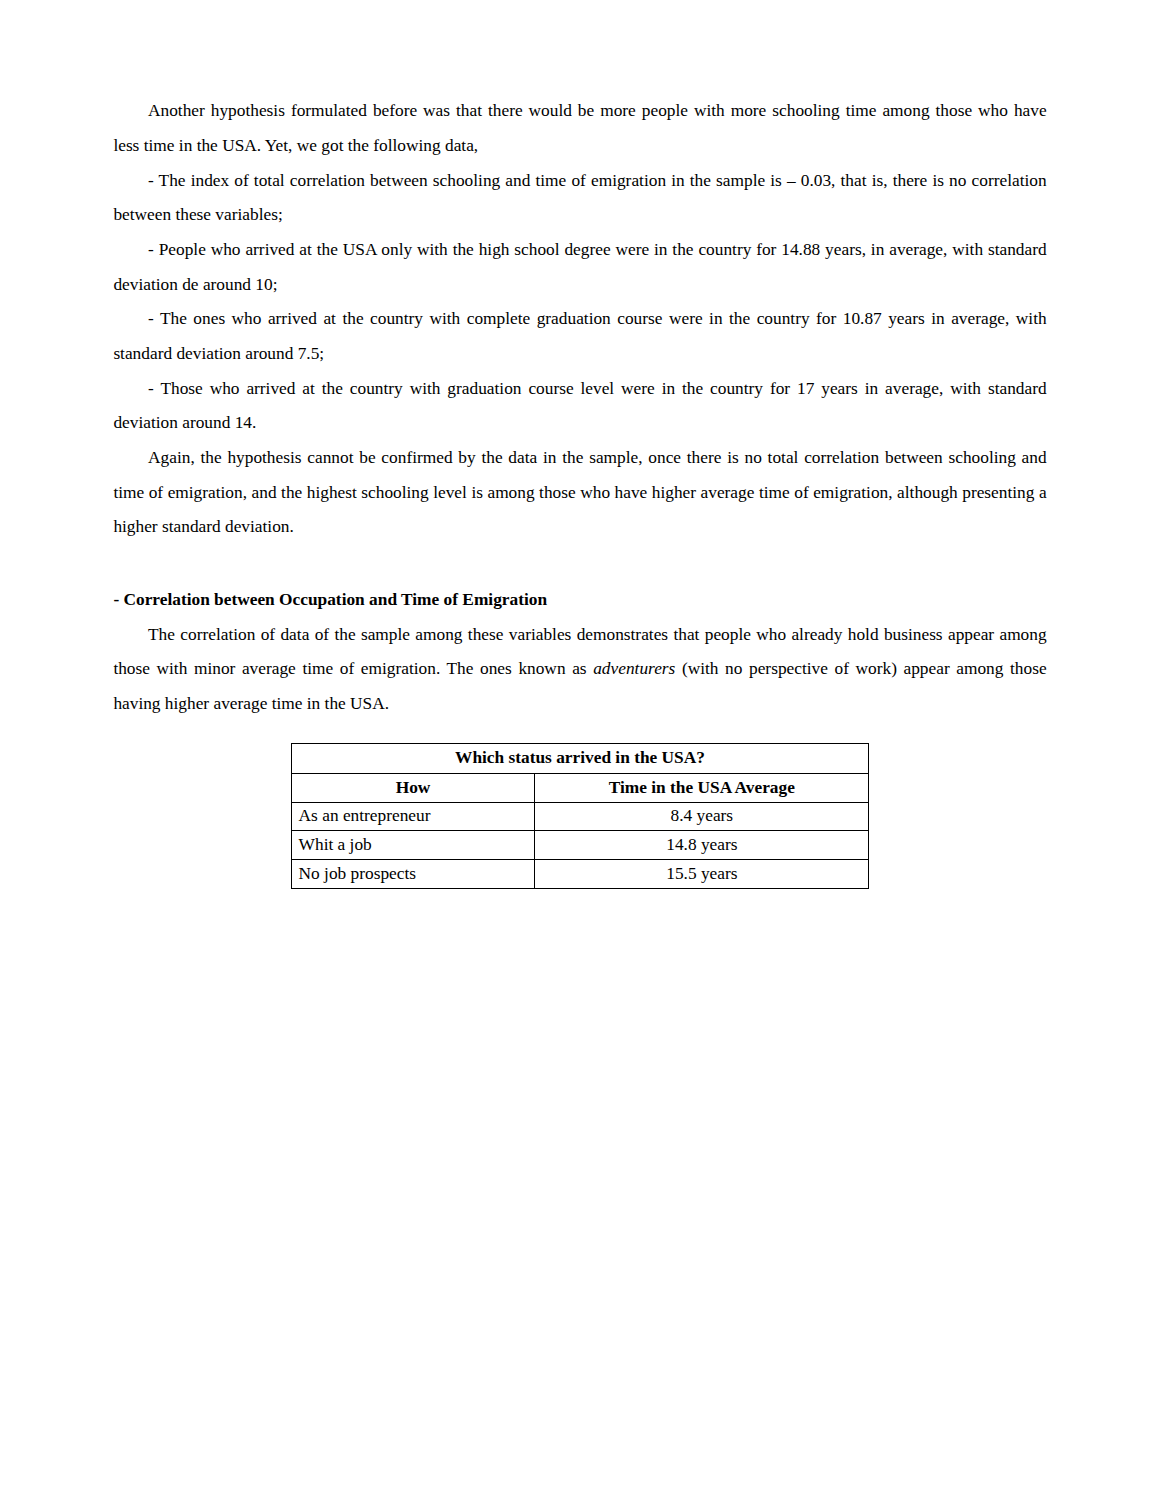Another hypothesis formulated before was that there would be more people with more schooling time among those who have less time in the USA. Yet, we got the following data,
- The index of total correlation between schooling and time of emigration in the sample is – 0.03, that is, there is no correlation between these variables;
- People who arrived at the USA only with the high school degree were in the country for 14.88 years, in average, with standard deviation de around 10;
- The ones who arrived at the country with complete graduation course were in the country for 10.87 years in average, with standard deviation around 7.5;
- Those who arrived at the country with graduation course level were in the country for 17 years in average, with standard deviation around 14.
Again, the hypothesis cannot be confirmed by the data in the sample, once there is no total correlation between schooling and time of emigration, and the highest schooling level is among those who have higher average time of emigration, although presenting a higher standard deviation.
- Correlation between Occupation and Time of Emigration
The correlation of data of the sample among these variables demonstrates that people who already hold business appear among those with minor average time of emigration. The ones known as adventurers (with no perspective of work) appear among those having higher average time in the USA.
Which status arrived in the USA?
| How | Time in the USA Average |
| --- | --- |
| As an entrepreneur | 8.4 years |
| Whit a job | 14.8 years |
| No job prospects | 15.5 years |